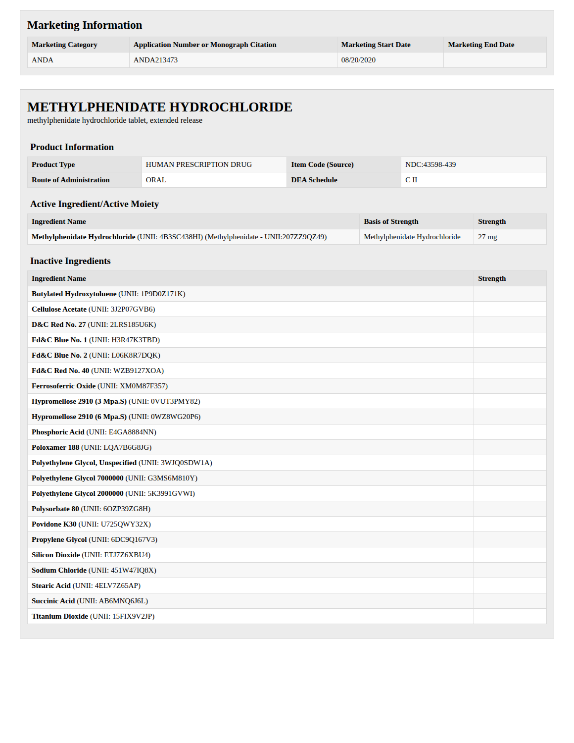Marketing Information
| Marketing Category | Application Number or Monograph Citation | Marketing Start Date | Marketing End Date |
| --- | --- | --- | --- |
| ANDA | ANDA213473 | 08/20/2020 | |
METHYLPHENIDATE HYDROCHLORIDE
methylphenidate hydrochloride tablet, extended release
Product Information
| Product Type | HUMAN PRESCRIPTION DRUG | Item Code (Source) | NDC:43598-439 |
| Route of Administration | ORAL | DEA Schedule | C II |
Active Ingredient/Active Moiety
| Ingredient Name | Basis of Strength | Strength |
| --- | --- | --- |
| Methylphenidate Hydrochloride (UNII: 4B3SC438HI) (Methylphenidate - UNII:207ZZ9QZ49) | Methylphenidate Hydrochloride | 27 mg |
Inactive Ingredients
| Ingredient Name | Strength |
| --- | --- |
| Butylated Hydroxytoluene (UNII: 1P9D0Z171K) | |
| Cellulose Acetate (UNII: 3J2P07GVB6) | |
| D&C Red No. 27 (UNII: 2LRS185U6K) | |
| Fd&C Blue No. 1 (UNII: H3R47K3TBD) | |
| Fd&C Blue No. 2 (UNII: L06K8R7DQK) | |
| Fd&C Red No. 40 (UNII: WZB9127XOA) | |
| Ferrosoferric Oxide (UNII: XM0M87F357) | |
| Hypromellose 2910 (3 Mpa.S) (UNII: 0VUT3PMY82) | |
| Hypromellose 2910 (6 Mpa.S) (UNII: 0WZ8WG20P6) | |
| Phosphoric Acid (UNII: E4GA8884NN) | |
| Poloxamer 188 (UNII: LQA7B6G8JG) | |
| Polyethylene Glycol, Unspecified (UNII: 3WJQ0SDW1A) | |
| Polyethylene Glycol 7000000 (UNII: G3MS6M810Y) | |
| Polyethylene Glycol 2000000 (UNII: 5K3991GVWI) | |
| Polysorbate 80 (UNII: 6OZP39ZG8H) | |
| Povidone K30 (UNII: U725QWY32X) | |
| Propylene Glycol (UNII: 6DC9Q167V3) | |
| Silicon Dioxide (UNII: ETJ7Z6XBU4) | |
| Sodium Chloride (UNII: 451W47IQ8X) | |
| Stearic Acid (UNII: 4ELV7Z65AP) | |
| Succinic Acid (UNII: AB6MNQ6J6L) | |
| Titanium Dioxide (UNII: 15FIX9V2JP) | |